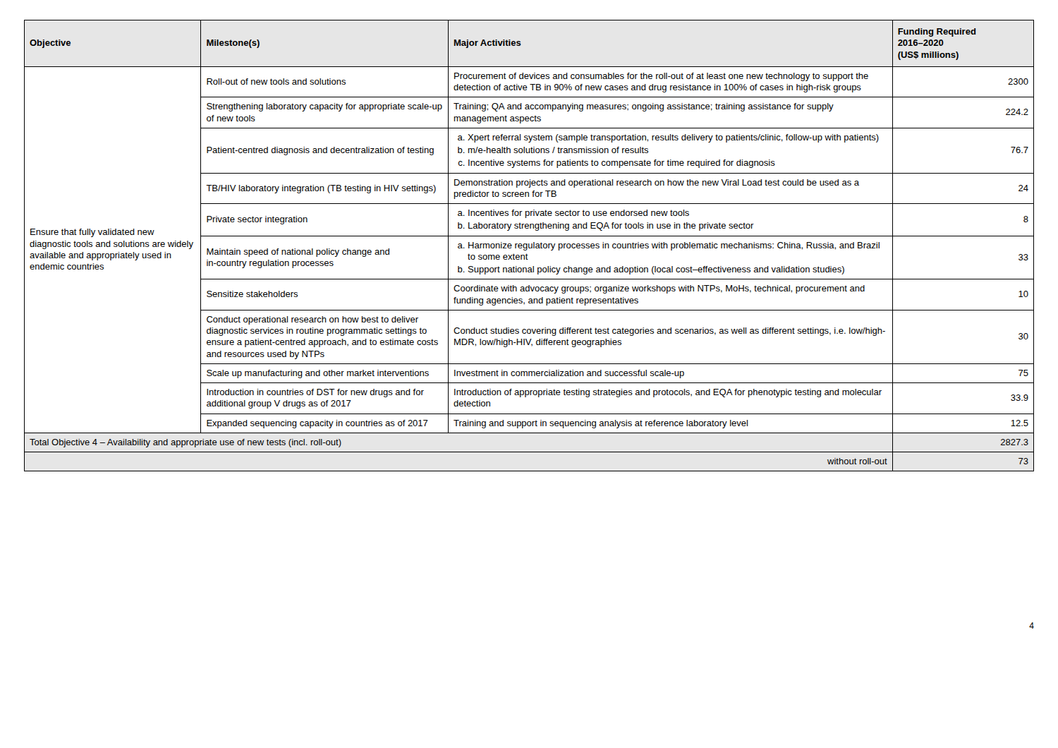| Objective | Milestone(s) | Major Activities | Funding Required 2016–2020 (US$ millions) |
| --- | --- | --- | --- |
| Ensure that fully validated new diagnostic tools and solutions are widely available and appropriately used in endemic countries | Roll-out of new tools and solutions | Procurement of devices and consumables for the roll-out of at least one new technology to support the detection of active TB in 90% of new cases and drug resistance in 100% of cases in high-risk groups | 2300 |
| Strengthening laboratory capacity for appropriate scale-up of new tools | Training; QA and accompanying measures; ongoing assistance; training assistance for supply management aspects | 224.2 |
| Patient-centred diagnosis and decentralization of testing | Xpert referral system (sample transportation, results delivery to patients/clinic, follow-up with patients) m/e-health solutions / transmission of results Incentive systems for patients to compensate for time required for diagnosis | 76.7 |
| TB/HIV laboratory integration (TB testing in HIV settings) | Demonstration projects and operational research on how the new Viral Load test could be used as a predictor to screen for TB | 24 |
| Private sector integration | Incentives for private sector to use endorsed new tools Laboratory strengthening and EQA for tools in use in the private sector | 8 |
| Maintain speed of national policy change and in-country regulation processes | Harmonize regulatory processes in countries with problematic mechanisms: China, Russia, and Brazil to some extent Support national policy change and adoption (local cost–effectiveness and validation studies) | 33 |
| Sensitize stakeholders | Coordinate with advocacy groups; organize workshops with NTPs, MoHs, technical, procurement and funding agencies, and patient representatives | 10 |
| Conduct operational research on how best to deliver diagnostic services in routine programmatic settings to ensure a patient-centred approach, and to estimate costs and resources used by NTPs | Conduct studies covering different test categories and scenarios, as well as different settings, i.e. low/high-MDR, low/high-HIV, different geographies | 30 |
| Scale up manufacturing and other market interventions | Investment in commercialization and successful scale-up | 75 |
| Introduction in countries of DST for new drugs and for additional group V drugs as of 2017 | Introduction of appropriate testing strategies and protocols, and EQA for phenotypic testing and molecular detection | 33.9 |
| Expanded sequencing capacity in countries as of 2017 | Training and support in sequencing analysis at reference laboratory level | 12.5 |
| Total Objective 4 – Availability and appropriate use of new tests (incl. roll-out) | 2827.3 |
| without roll-out | 73 |
4